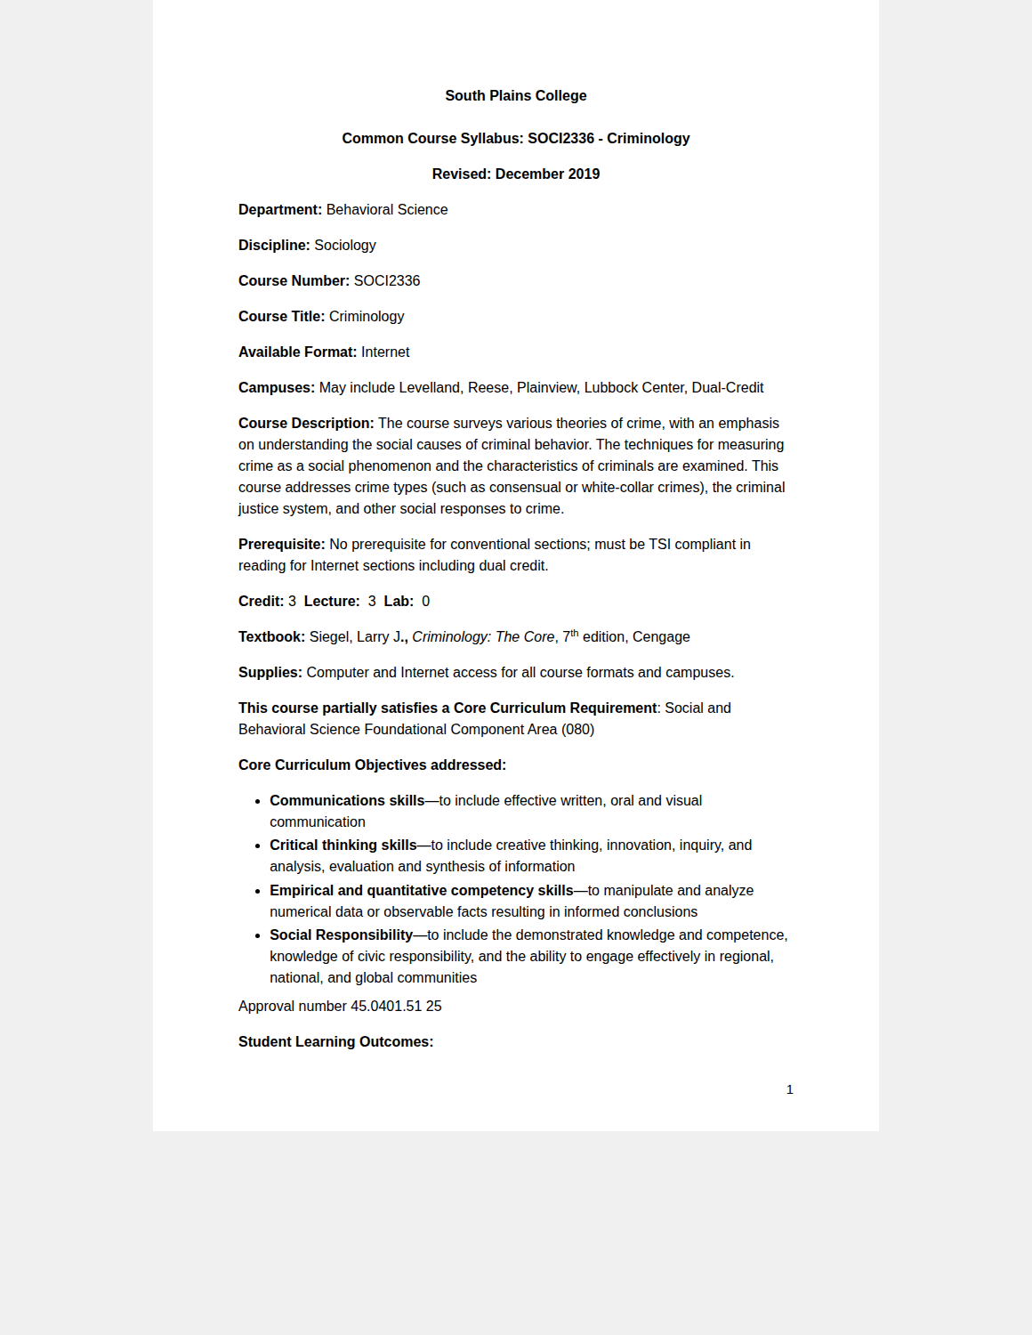South Plains College
Common Course Syllabus: SOCI2336 - Criminology
Revised: December 2019
Department: Behavioral Science
Discipline: Sociology
Course Number: SOCI2336
Course Title: Criminology
Available Format: Internet
Campuses: May include Levelland, Reese, Plainview, Lubbock Center, Dual-Credit
Course Description: The course surveys various theories of crime, with an emphasis on understanding the social causes of criminal behavior. The techniques for measuring crime as a social phenomenon and the characteristics of criminals are examined. This course addresses crime types (such as consensual or white-collar crimes), the criminal justice system, and other social responses to crime.
Prerequisite: No prerequisite for conventional sections; must be TSI compliant in reading for Internet sections including dual credit.
Credit: 3 Lecture: 3 Lab: 0
Textbook: Siegel, Larry J., Criminology: The Core, 7th edition, Cengage
Supplies: Computer and Internet access for all course formats and campuses.
This course partially satisfies a Core Curriculum Requirement: Social and Behavioral Science Foundational Component Area (080)
Core Curriculum Objectives addressed:
Communications skills—to include effective written, oral and visual communication
Critical thinking skills—to include creative thinking, innovation, inquiry, and analysis, evaluation and synthesis of information
Empirical and quantitative competency skills—to manipulate and analyze numerical data or observable facts resulting in informed conclusions
Social Responsibility—to include the demonstrated knowledge and competence, knowledge of civic responsibility, and the ability to engage effectively in regional, national, and global communities
Approval number 45.0401.51 25
Student Learning Outcomes:
1